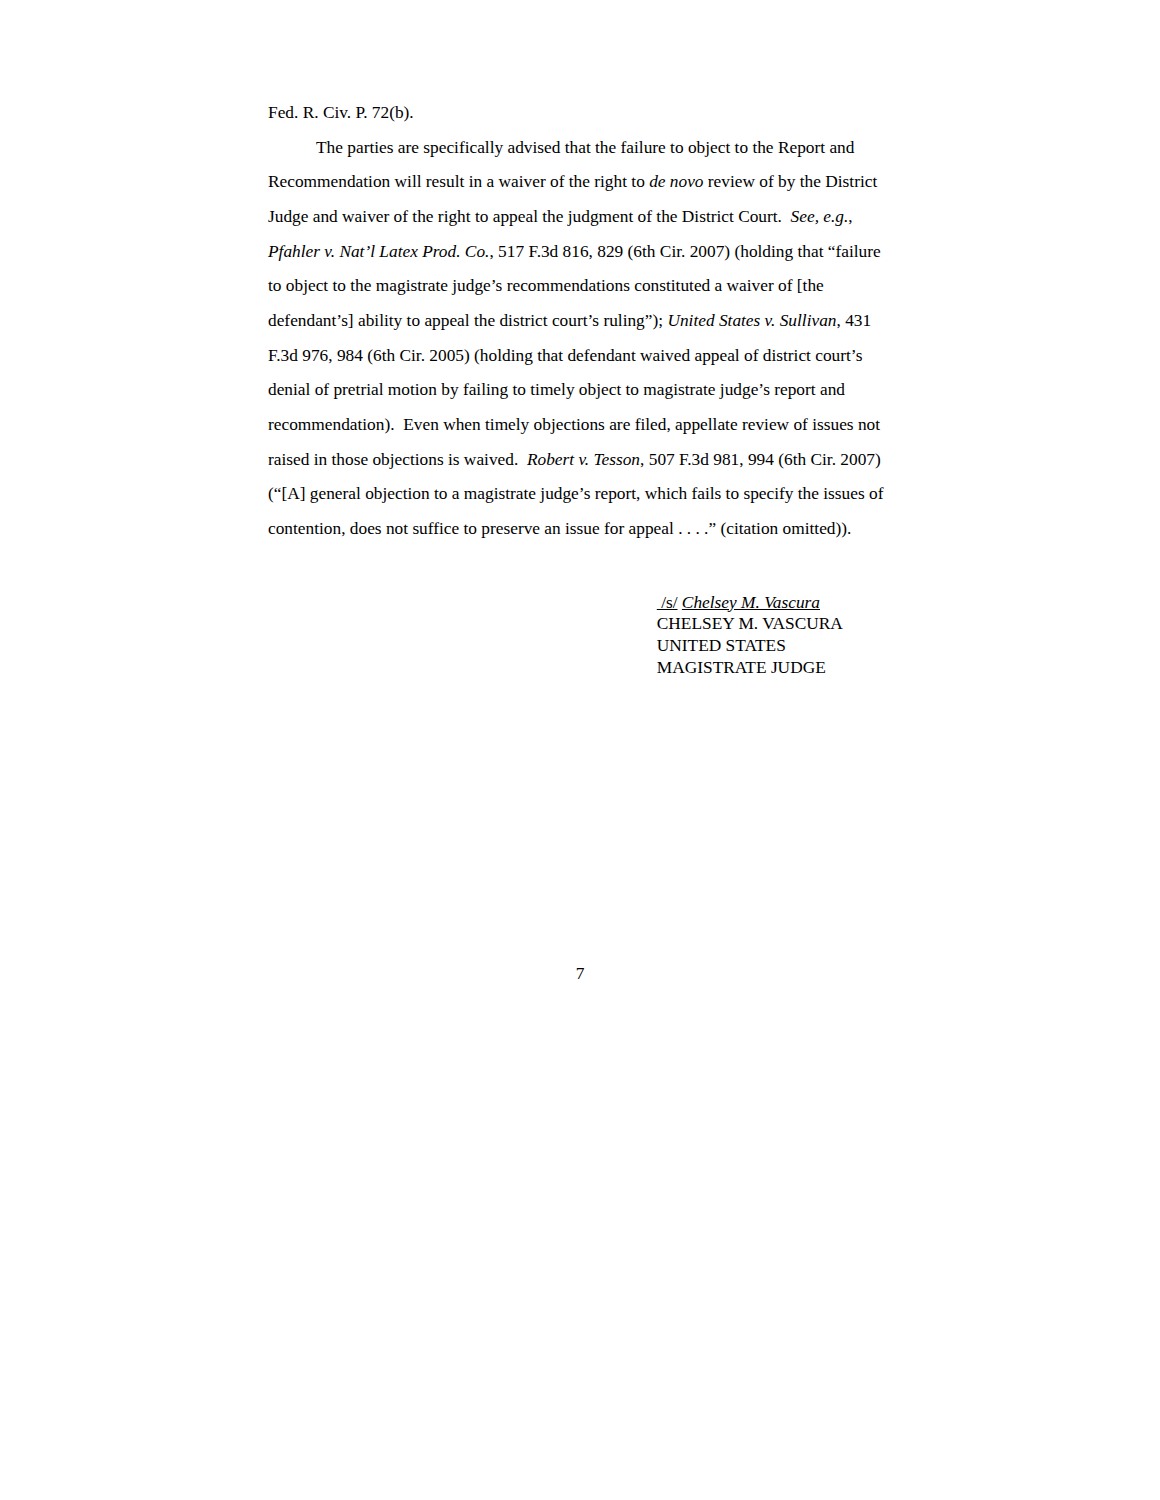Fed. R. Civ. P. 72(b).
The parties are specifically advised that the failure to object to the Report and Recommendation will result in a waiver of the right to de novo review of by the District Judge and waiver of the right to appeal the judgment of the District Court. See, e.g., Pfahler v. Nat’l Latex Prod. Co., 517 F.3d 816, 829 (6th Cir. 2007) (holding that “failure to object to the magistrate judge’s recommendations constituted a waiver of [the defendant’s] ability to appeal the district court’s ruling”); United States v. Sullivan, 431 F.3d 976, 984 (6th Cir. 2005) (holding that defendant waived appeal of district court’s denial of pretrial motion by failing to timely object to magistrate judge’s report and recommendation). Even when timely objections are filed, appellate review of issues not raised in those objections is waived. Robert v. Tesson, 507 F.3d 981, 994 (6th Cir. 2007) (“[A] general objection to a magistrate judge’s report, which fails to specify the issues of contention, does not suffice to preserve an issue for appeal . . . .” (citation omitted)).
/s/ Chelsey M. Vascura
CHELSEY M. VASCURA
UNITED STATES MAGISTRATE JUDGE
7